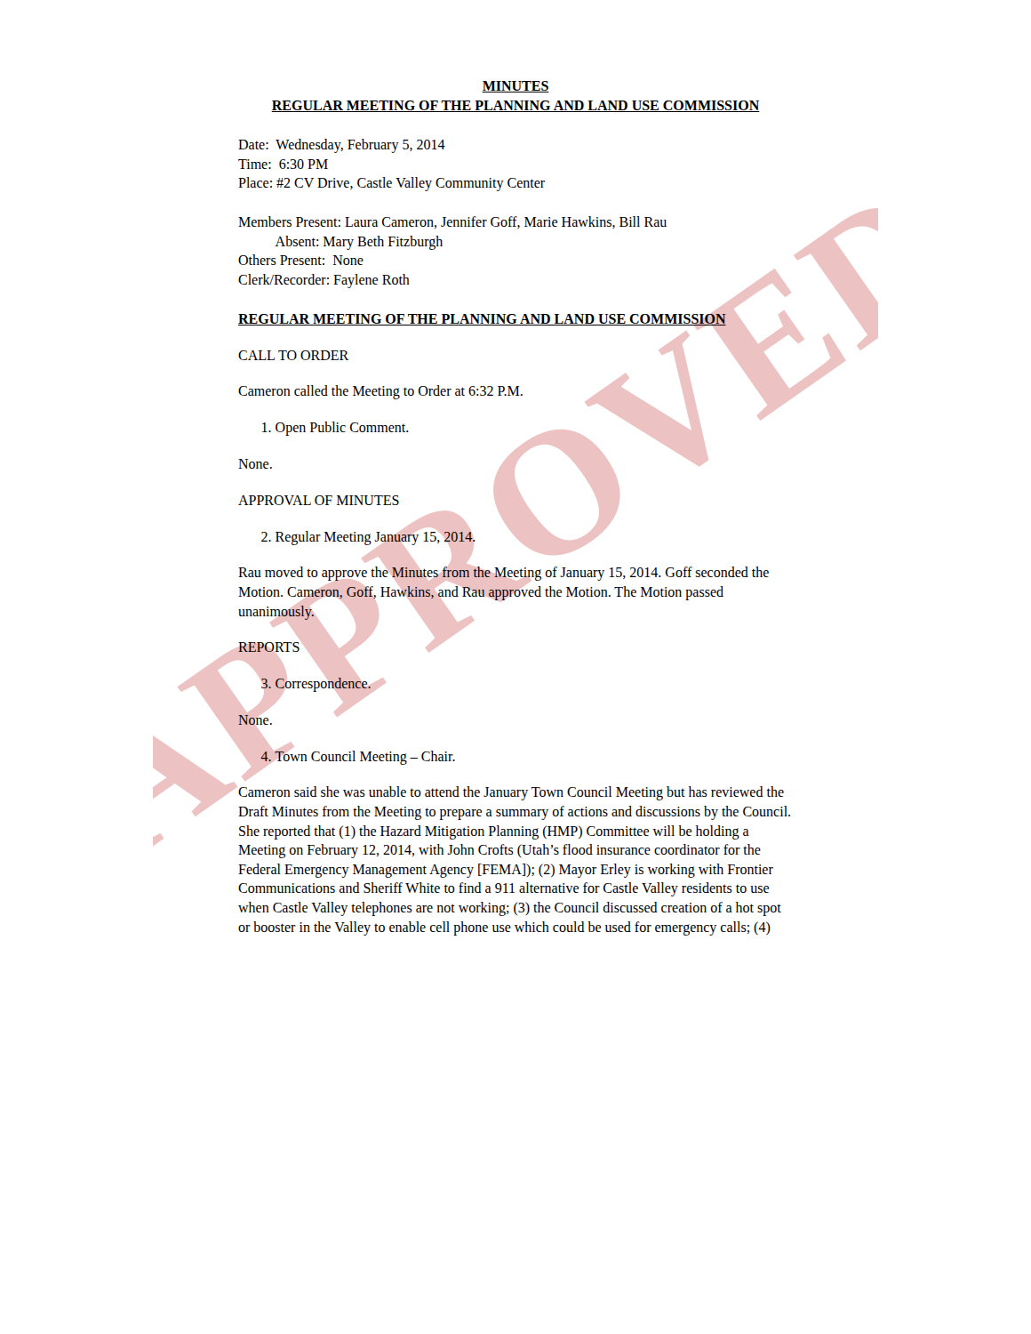APPROVED
MINUTES
REGULAR MEETING OF THE PLANNING AND LAND USE COMMISSION
Date: Wednesday, February 5, 2014
Time: 6:30 PM
Place: #2 CV Drive, Castle Valley Community Center
Members Present: Laura Cameron, Jennifer Goff, Marie Hawkins, Bill Rau
Absent: Mary Beth Fitzburgh
Others Present: None
Clerk/Recorder: Faylene Roth
REGULAR MEETING OF THE PLANNING AND LAND USE COMMISSION
CALL TO ORDER
Cameron called the Meeting to Order at 6:32 P.M.
Open Public Comment.
None.
APPROVAL OF MINUTES
Regular Meeting January 15, 2014.
Rau moved to approve the Minutes from the Meeting of January 15, 2014. Goff seconded the Motion. Cameron, Goff, Hawkins, and Rau approved the Motion. The Motion passed unanimously.
REPORTS
Correspondence.
None.
Town Council Meeting – Chair.
Cameron said she was unable to attend the January Town Council Meeting but has reviewed the Draft Minutes from the Meeting to prepare a summary of actions and discussions by the Council. She reported that (1) the Hazard Mitigation Planning (HMP) Committee will be holding a Meeting on February 12, 2014, with John Crofts (Utah’s flood insurance coordinator for the Federal Emergency Management Agency [FEMA]); (2) Mayor Erley is working with Frontier Communications and Sheriff White to find a 911 alternative for Castle Valley residents to use when Castle Valley telephones are not working; (3) the Council discussed creation of a hot spot or booster in the Valley to enable cell phone use which could be used for emergency calls; (4)